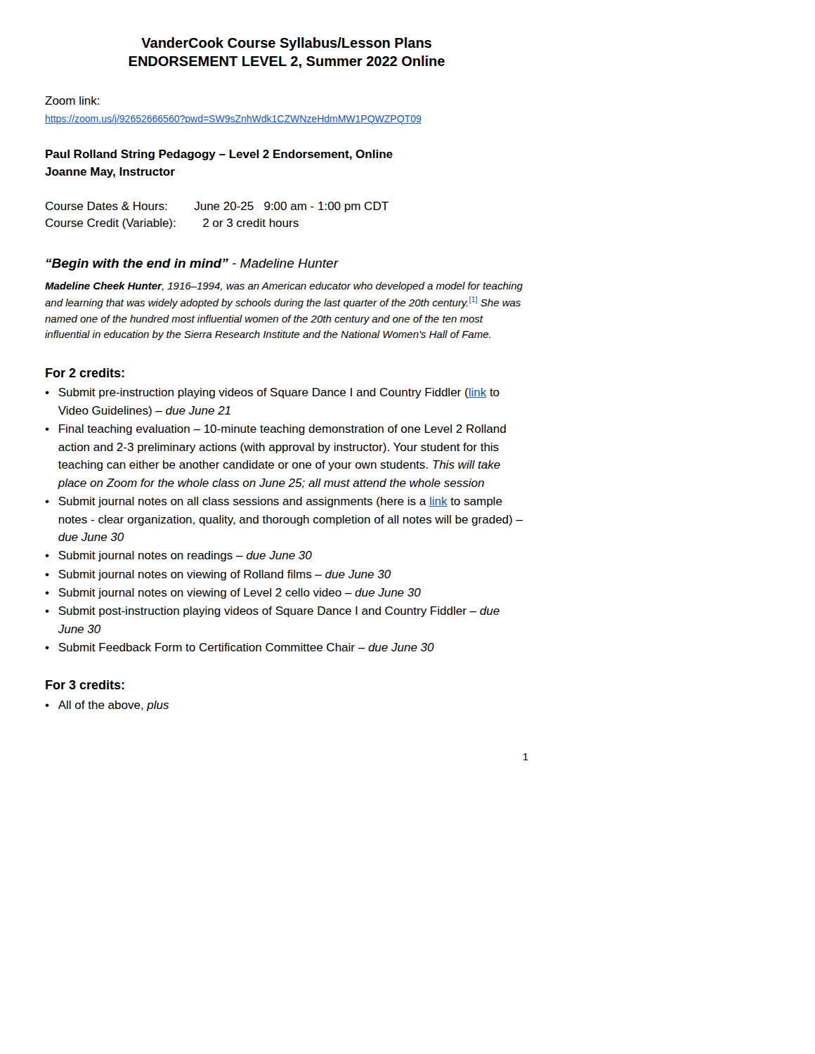VanderCook Course Syllabus/Lesson Plans ENDORSEMENT LEVEL 2, Summer 2022 Online
Zoom link:
https://zoom.us/j/92652666560?pwd=SW9sZnhWdk1CZWNzeHdmMW1PQWZPQT09
Paul Rolland String Pedagogy – Level 2 Endorsement, Online Joanne May, Instructor
Course Dates & Hours: June 20-25 9:00 am - 1:00 pm CDT Course Credit (Variable): 2 or 3 credit hours
“Begin with the end in mind” - Madeline Hunter
Madeline Cheek Hunter, 1916–1994, was an American educator who developed a model for teaching and learning that was widely adopted by schools during the last quarter of the 20th century.[1] She was named one of the hundred most influential women of the 20th century and one of the ten most influential in education by the Sierra Research Institute and the National Women's Hall of Fame.
For 2 credits:
Submit pre-instruction playing videos of Square Dance I and Country Fiddler (link to Video Guidelines) – due June 21
Final teaching evaluation – 10-minute teaching demonstration of one Level 2 Rolland action and 2-3 preliminary actions (with approval by instructor). Your student for this teaching can either be another candidate or one of your own students. This will take place on Zoom for the whole class on June 25; all must attend the whole session
Submit journal notes on all class sessions and assignments (here is a link to sample notes - clear organization, quality, and thorough completion of all notes will be graded) – due June 30
Submit journal notes on readings – due June 30
Submit journal notes on viewing of Rolland films – due June 30
Submit journal notes on viewing of Level 2 cello video – due June 30
Submit post-instruction playing videos of Square Dance I and Country Fiddler – due June 30
Submit Feedback Form to Certification Committee Chair – due June 30
For 3 credits:
All of the above, plus
1